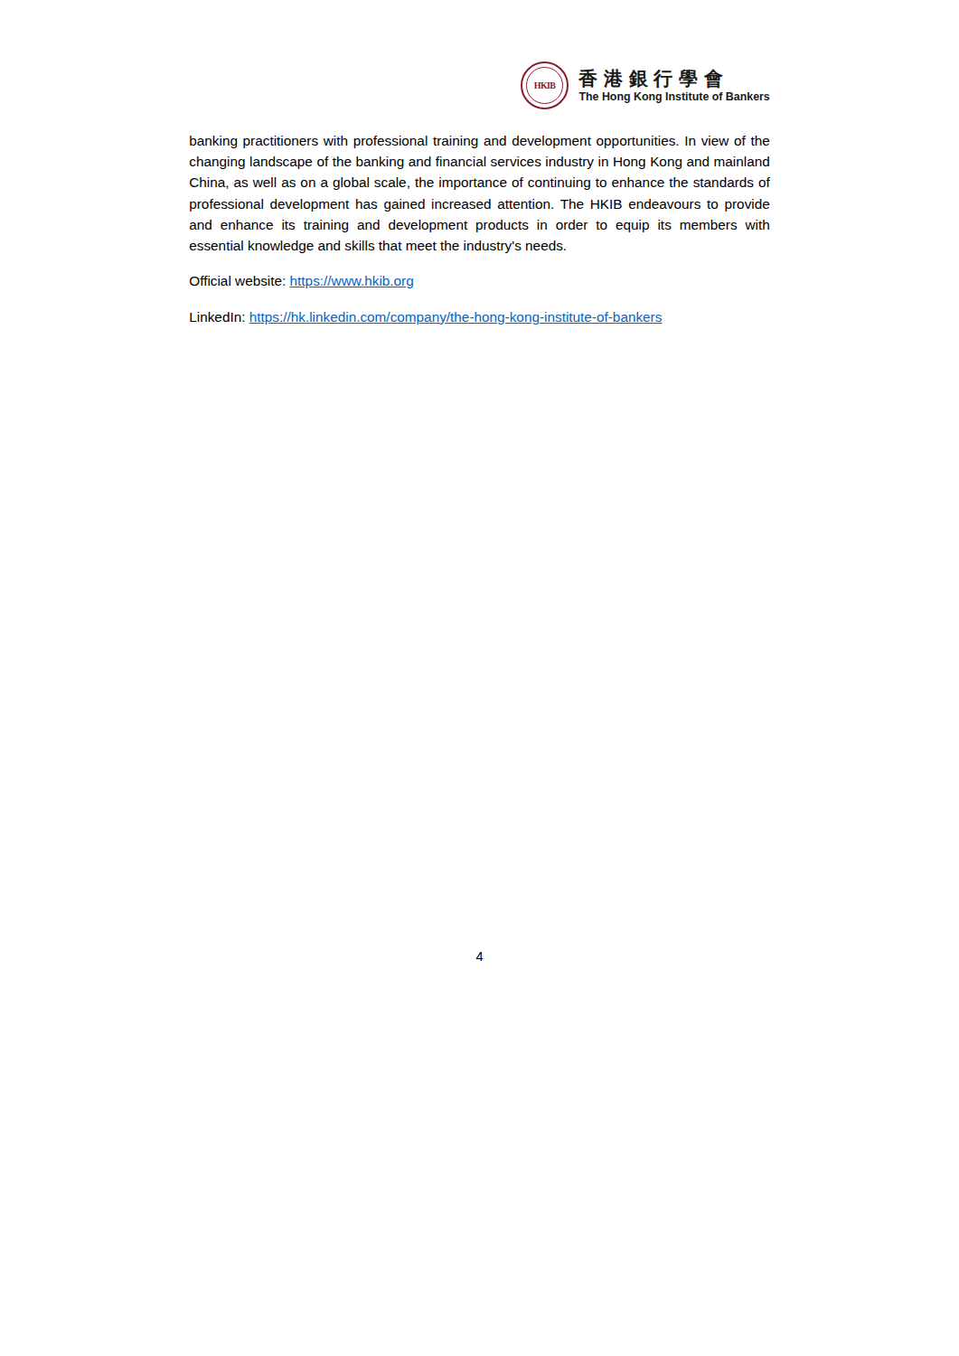HKIB
香港銀行學會
The Hong Kong Institute of Bankers
banking practitioners with professional training and development opportunities. In view of the changing landscape of the banking and financial services industry in Hong Kong and mainland China, as well as on a global scale, the importance of continuing to enhance the standards of professional development has gained increased attention. The HKIB endeavours to provide and enhance its training and development products in order to equip its members with essential knowledge and skills that meet the industry's needs.
Official website: https://www.hkib.org
LinkedIn: https://hk.linkedin.com/company/the-hong-kong-institute-of-bankers
4